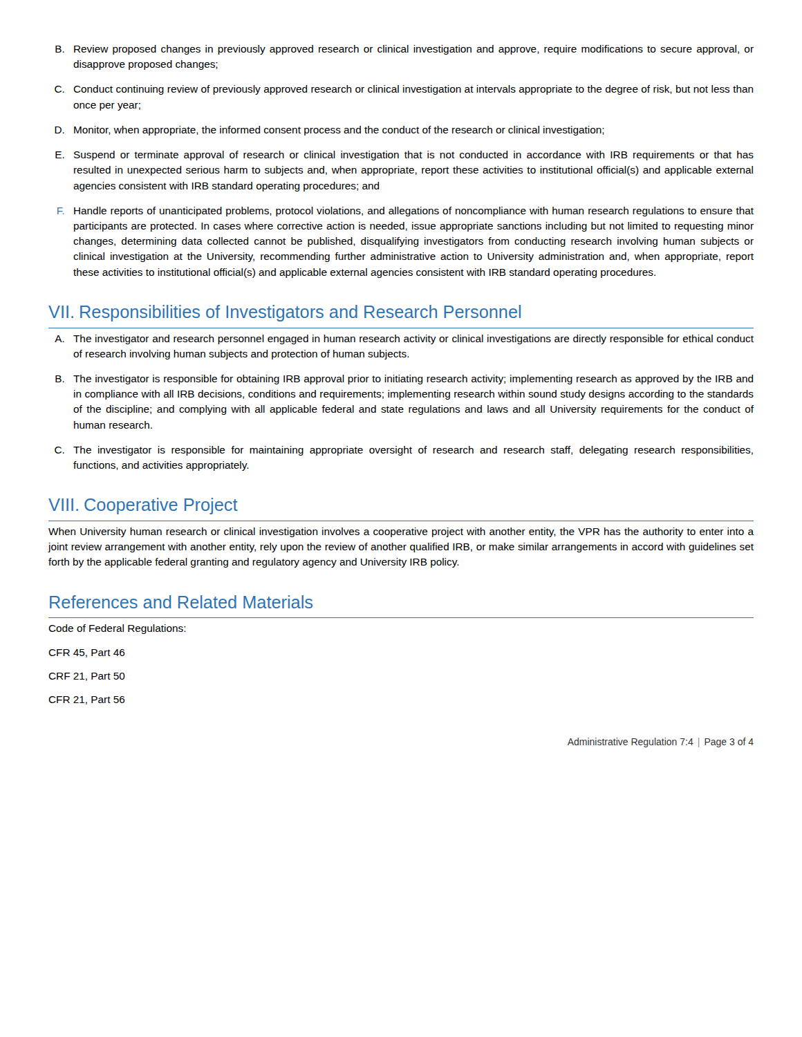Review proposed changes in previously approved research or clinical investigation and approve, require modifications to secure approval, or disapprove proposed changes;
Conduct continuing review of previously approved research or clinical investigation at intervals appropriate to the degree of risk, but not less than once per year;
Monitor, when appropriate, the informed consent process and the conduct of the research or clinical investigation;
Suspend or terminate approval of research or clinical investigation that is not conducted in accordance with IRB requirements or that has resulted in unexpected serious harm to subjects and, when appropriate, report these activities to institutional official(s) and applicable external agencies consistent with IRB standard operating procedures; and
Handle reports of unanticipated problems, protocol violations, and allegations of noncompliance with human research regulations to ensure that participants are protected. In cases where corrective action is needed, issue appropriate sanctions including but not limited to requesting minor changes, determining data collected cannot be published, disqualifying investigators from conducting research involving human subjects or clinical investigation at the University, recommending further administrative action to University administration and, when appropriate, report these activities to institutional official(s) and applicable external agencies consistent with IRB standard operating procedures.
VII. Responsibilities of Investigators and Research Personnel
The investigator and research personnel engaged in human research activity or clinical investigations are directly responsible for ethical conduct of research involving human subjects and protection of human subjects.
The investigator is responsible for obtaining IRB approval prior to initiating research activity; implementing research as approved by the IRB and in compliance with all IRB decisions, conditions and requirements; implementing research within sound study designs according to the standards of the discipline; and complying with all applicable federal and state regulations and laws and all University requirements for the conduct of human research.
The investigator is responsible for maintaining appropriate oversight of research and research staff, delegating research responsibilities, functions, and activities appropriately.
VIII. Cooperative Project
When University human research or clinical investigation involves a cooperative project with another entity, the VPR has the authority to enter into a joint review arrangement with another entity, rely upon the review of another qualified IRB, or make similar arrangements in accord with guidelines set forth by the applicable federal granting and regulatory agency and University IRB policy.
References and Related Materials
Code of Federal Regulations:
CFR 45, Part 46
CRF 21, Part 50
CFR 21, Part 56
Administrative Regulation 7:4|Page 3 of 4